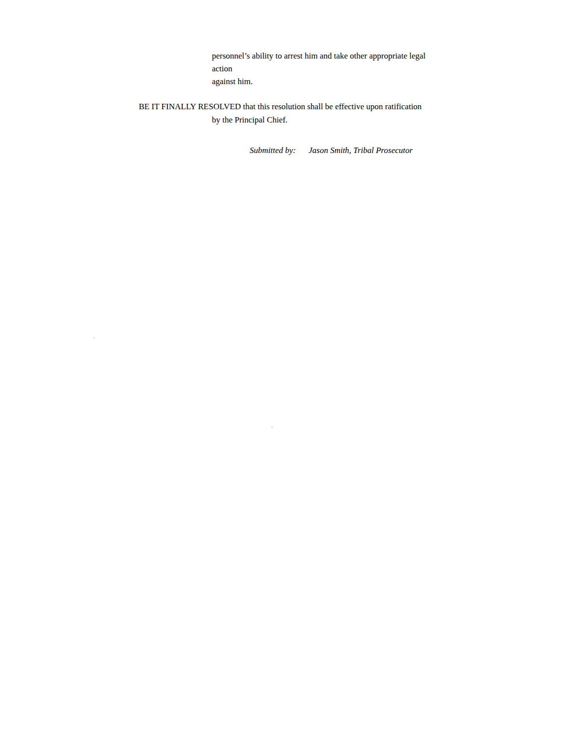personnel’s ability to arrest him and take other appropriate legal actionagainst him.
BE IT FINALLY RESOLVED that this resolution shall be effective upon ratification by the Principal Chief.
Submitted by: Jason Smith, Tribal Prosecutor
• •